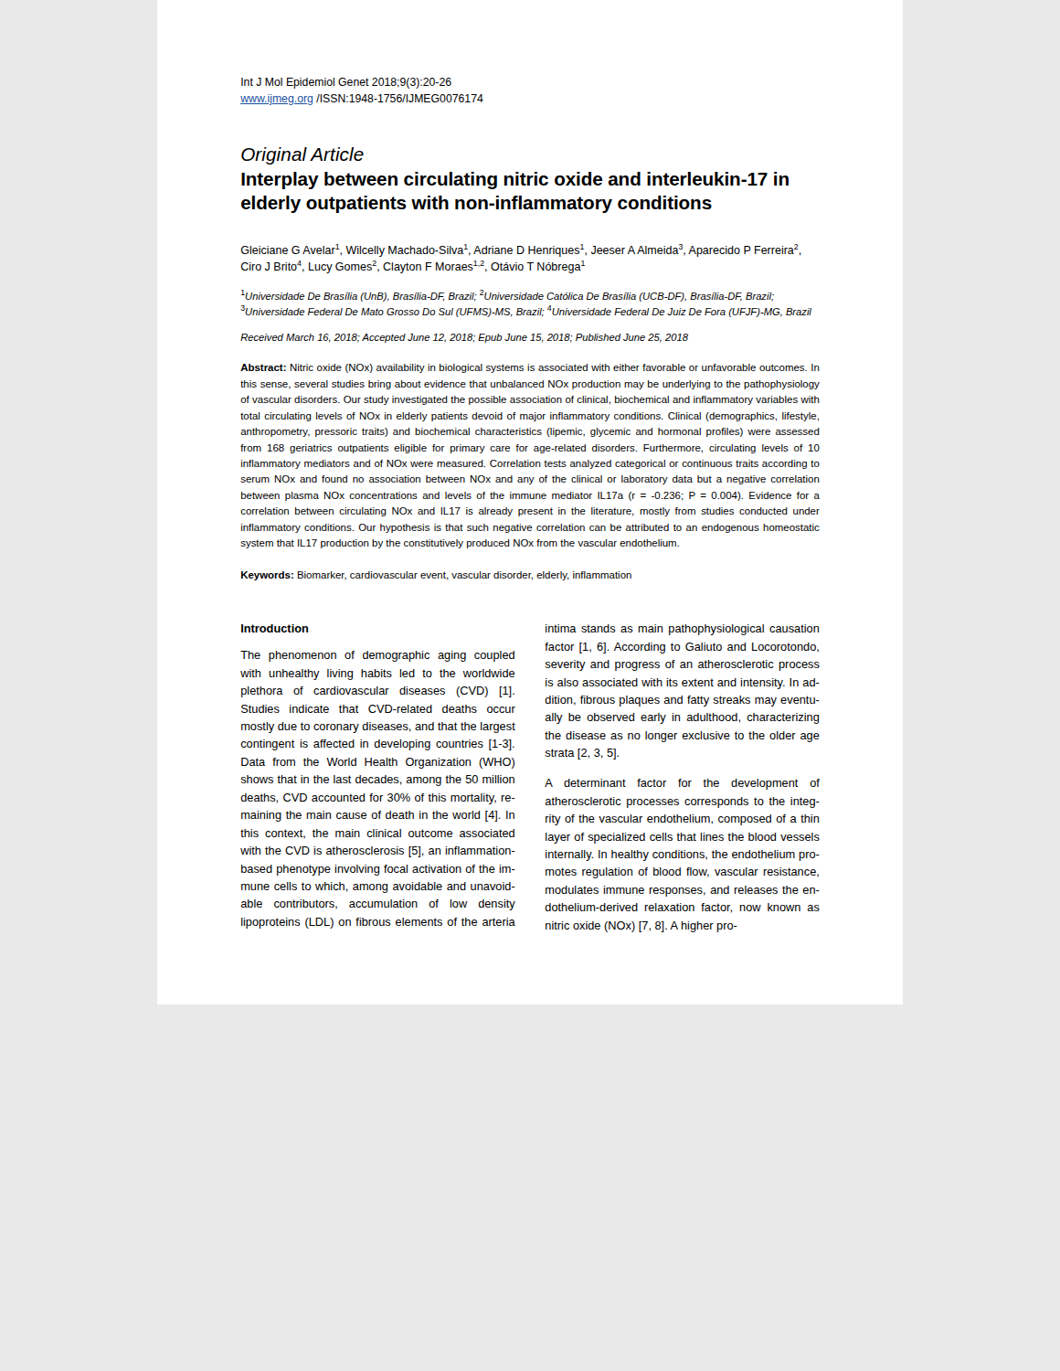Int J Mol Epidemiol Genet 2018;9(3):20-26
www.ijmeg.org /ISSN:1948-1756/IJMEG0076174
Original Article
Interplay between circulating nitric oxide and interleukin-17 in elderly outpatients with non-inflammatory conditions
Gleiciane G Avelar1, Wilcelly Machado-Silva1, Adriane D Henriques1, Jeeser A Almeida3, Aparecido P Ferreira2, Ciro J Brito4, Lucy Gomes2, Clayton F Moraes1,2, Otávio T Nóbrega1
1Universidade De Brasília (UnB), Brasília-DF, Brazil; 2Universidade Católica De Brasília (UCB-DF), Brasília-DF, Brazil; 3Universidade Federal De Mato Grosso Do Sul (UFMS)-MS, Brazil; 4Universidade Federal De Juiz De Fora (UFJF)-MG, Brazil
Received March 16, 2018; Accepted June 12, 2018; Epub June 15, 2018; Published June 25, 2018
Abstract: Nitric oxide (NOx) availability in biological systems is associated with either favorable or unfavorable outcomes. In this sense, several studies bring about evidence that unbalanced NOx production may be underlying to the pathophysiology of vascular disorders. Our study investigated the possible association of clinical, biochemical and inflammatory variables with total circulating levels of NOx in elderly patients devoid of major inflammatory conditions. Clinical (demographics, lifestyle, anthropometry, pressoric traits) and biochemical characteristics (lipemic, glycemic and hormonal profiles) were assessed from 168 geriatrics outpatients eligible for primary care for age-related disorders. Furthermore, circulating levels of 10 inflammatory mediators and of NOx were measured. Correlation tests analyzed categorical or continuous traits according to serum NOx and found no association between NOx and any of the clinical or laboratory data but a negative correlation between plasma NOx concentrations and levels of the immune mediator IL17a (r = -0.236; P = 0.004). Evidence for a correlation between circulating NOx and IL17 is already present in the literature, mostly from studies conducted under inflammatory conditions. Our hypothesis is that such negative correlation can be attributed to an endogenous homeostatic system that IL17 production by the constitutively produced NOx from the vascular endothelium.
Keywords: Biomarker, cardiovascular event, vascular disorder, elderly, inflammation
Introduction
The phenomenon of demographic aging coupled with unhealthy living habits led to the worldwide plethora of cardiovascular diseases (CVD) [1]. Studies indicate that CVD-related deaths occur mostly due to coronary diseases, and that the largest contingent is affected in developing countries [1-3]. Data from the World Health Organization (WHO) shows that in the last decades, among the 50 million deaths, CVD accounted for 30% of this mortality, remaining the main cause of death in the world [4]. In this context, the main clinical outcome associated with the CVD is atherosclerosis [5], an inflammation-based phenotype involving focal activation of the immune cells to which, among avoidable and unavoidable contributors, accumulation of low density lipoproteins (LDL) on fibrous elements of the arteria intima stands as main pathophysiological causation factor [1, 6]. According to Galiuto and Locorotondo, severity and progress of an atherosclerotic process is also associated with its extent and intensity. In addition, fibrous plaques and fatty streaks may eventually be observed early in adulthood, characterizing the disease as no longer exclusive to the older age strata [2, 3, 5].
A determinant factor for the development of atherosclerotic processes corresponds to the integrity of the vascular endothelium, composed of a thin layer of specialized cells that lines the blood vessels internally. In healthy conditions, the endothelium promotes regulation of blood flow, vascular resistance, modulates immune responses, and releases the endothelium-derived relaxation factor, now known as nitric oxide (NOx) [7, 8]. A higher pro-